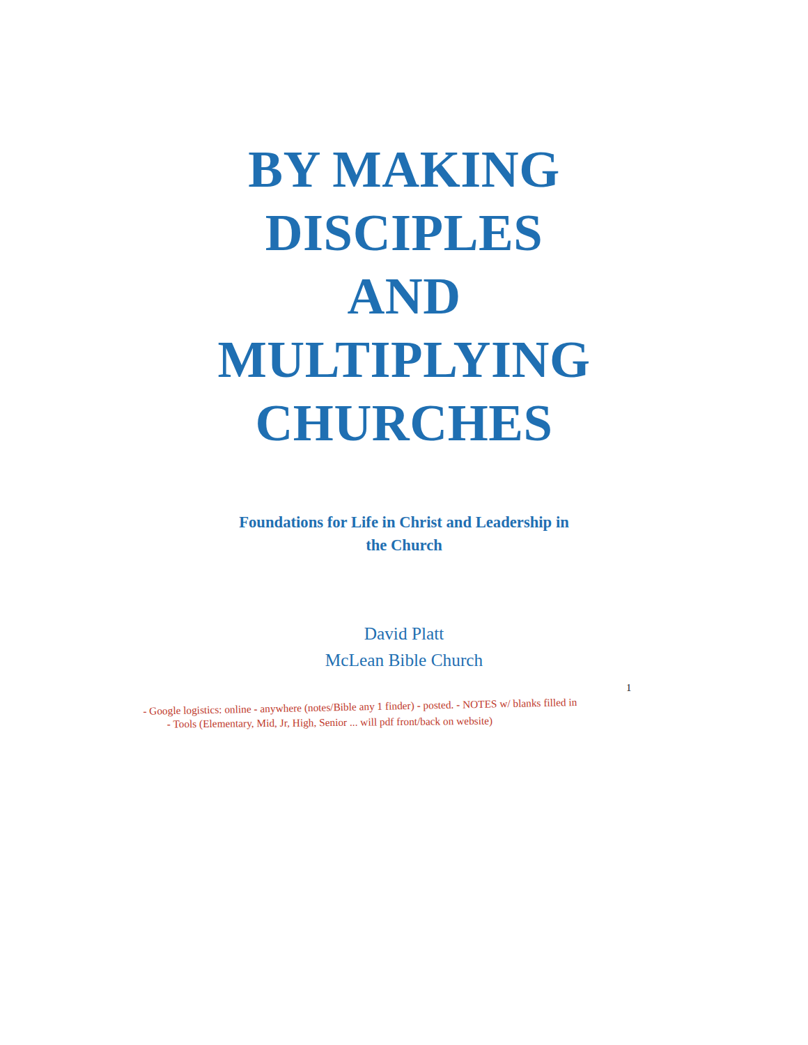BY MAKING
DISCIPLES
AND
MULTIPLYING
CHURCHES
Foundations for Life in Christ and Leadership in the Church
David Platt
McLean Bible Church
1
- Google logistics: online - anywhere (notes/Bible any 1 finder) - posted. - NOTES w/ blanks filled in - Tools (Elementary, Mid, Jr, High, Senior ... will pdf front/back on website)